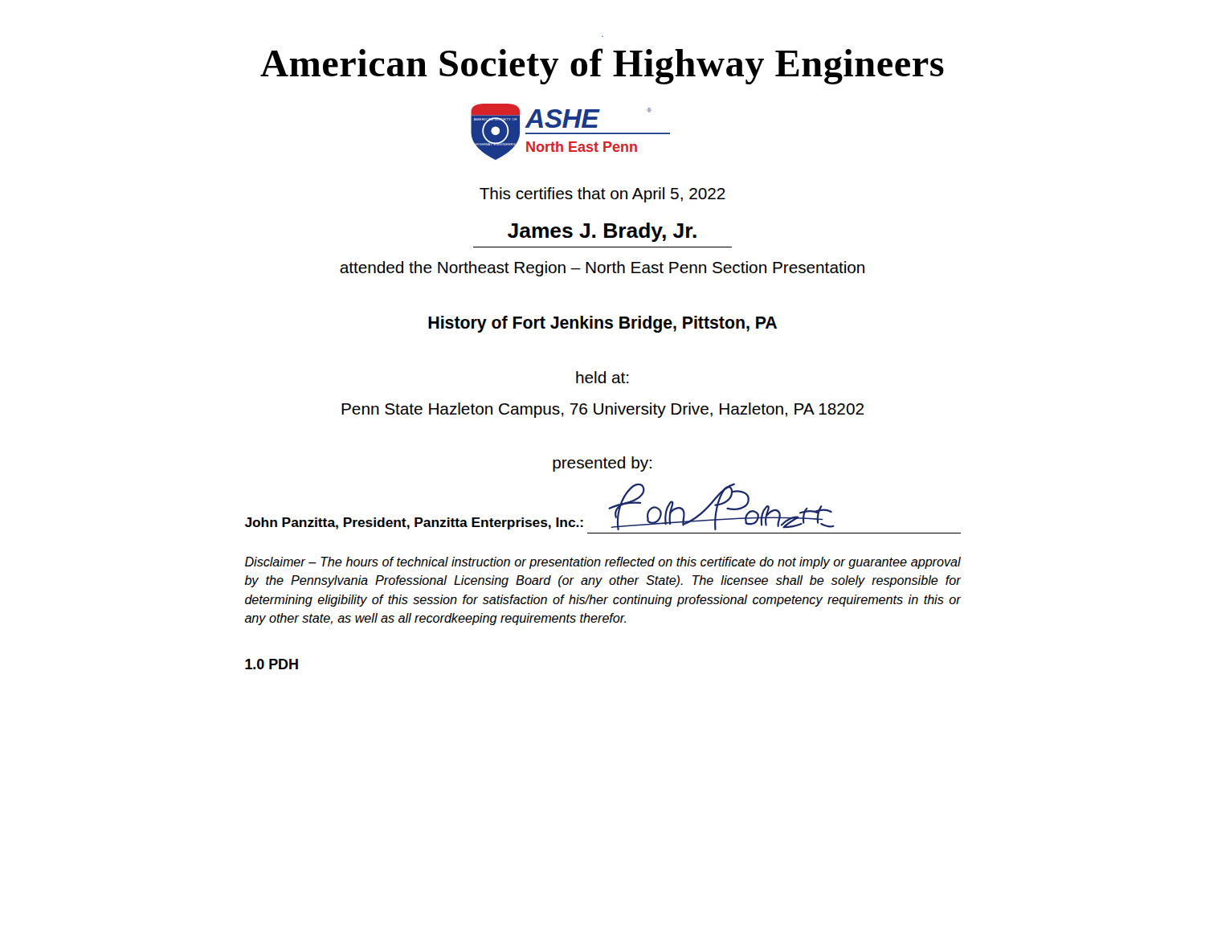.
American Society of Highway Engineers
ASHE North East Penn AMERICAN SOCIETY OF HIGHWAY ENGINEERS ASHE ® North East Penn
This certifies that on April 5, 2022
James J. Brady, Jr.
attended the Northeast Region – North East Penn Section Presentation
History of Fort Jenkins Bridge, Pittston, PA
held at:
Penn State Hazleton Campus, 76 University Drive, Hazleton, PA 18202
presented by:
John Panzitta, President, Panzitta Enterprises, Inc.: Signature: John Panzitta
Disclaimer – The hours of technical instruction or presentation reflected on this certificate do not imply or guarantee approval by the Pennsylvania Professional Licensing Board (or any other State). The licensee shall be solely responsible for determining eligibility of this session for satisfaction of his/her continuing professional competency requirements in this or any other state, as well as all recordkeeping requirements therefor.
1.0 PDH